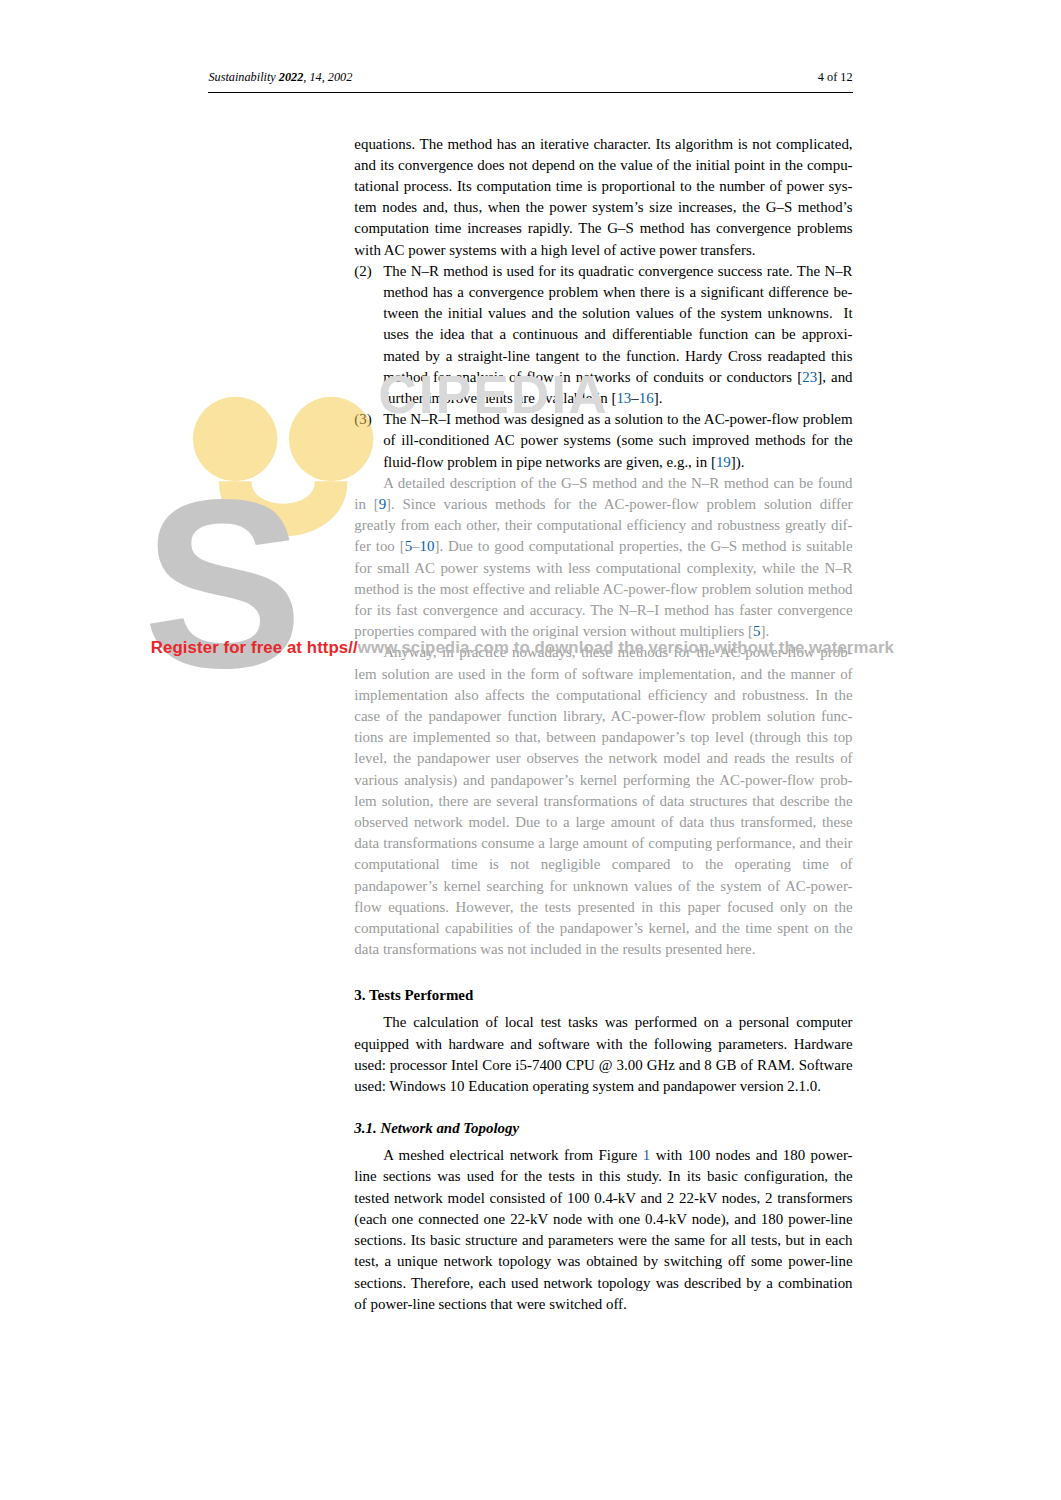Sustainability 2022, 14, 2002
4 of 12
equations. The method has an iterative character. Its algorithm is not complicated, and its convergence does not depend on the value of the initial point in the computational process. Its computation time is proportional to the number of power system nodes and, thus, when the power system’s size increases, the G–S method’s computation time increases rapidly. The G–S method has convergence problems with AC power systems with a high level of active power transfers.
(2) The N–R method is used for its quadratic convergence success rate. The N–R method has a convergence problem when there is a significant difference between the initial values and the solution values of the system unknowns. It uses the idea that a continuous and differentiable function can be approximated by a straight-line tangent to the function. Hardy Cross readapted this method for analysis of flow in networks of conduits or conductors [23], and further improvements are available in [13–16].
(3) The N–R–I method was designed as a solution to the AC-power-flow problem of ill-conditioned AC power systems (some such improved methods for the fluid-flow problem in pipe networks are given, e.g., in [19]).
A detailed description of the G–S method and the N–R method can be found in [9]. Since various methods for the AC-power-flow problem solution differ greatly from each other, their computational efficiency and robustness greatly differ too [5–10]. Due to good computational properties, the G–S method is suitable for small AC power systems with less computational complexity, while the N–R method is the most effective and reliable AC-power-flow problem solution method for its fast convergence and accuracy. The N–R–I method has faster convergence properties compared with the original version without multipliers [5].
Anyway, in practice nowadays, these methods for the AC-power-flow problem solution are used in the form of software implementation, and the manner of implementation also affects the computational efficiency and robustness. In the case of the pandapower function library, AC-power-flow problem solution functions are implemented so that, between pandapower’s top level (through this top level, the pandapower user observes the network model and reads the results of various analysis) and pandapower’s kernel performing the AC-power-flow problem solution, there are several transformations of data structures that describe the observed network model. Due to a large amount of data thus transformed, these data transformations consume a large amount of computing performance, and their computational time is not negligible compared to the operating time of pandapower’s kernel searching for unknown values of the system of AC-power-flow equations. However, the tests presented in this paper focused only on the computational capabilities of the pandapower’s kernel, and the time spent on the data transformations was not included in the results presented here.
3. Tests Performed
The calculation of local test tasks was performed on a personal computer equipped with hardware and software with the following parameters. Hardware used: processor Intel Core i5-7400 CPU @ 3.00 GHz and 8 GB of RAM. Software used: Windows 10 Education operating system and pandapower version 2.1.0.
3.1. Network and Topology
A meshed electrical network from Figure 1 with 100 nodes and 180 power-line sections was used for the tests in this study. In its basic configuration, the tested network model consisted of 100 0.4-kV and 2 22-kV nodes, 2 transformers (each one connected one 22-kV node with one 0.4-kV node), and 180 power-line sections. Its basic structure and parameters were the same for all tests, but in each test, a unique network topology was obtained by switching off some power-line sections. Therefore, each used network topology was described by a combination of power-line sections that were switched off.
S
CIPEDIA
Register for free at https//www.scipedia.com to download the version without the watermark